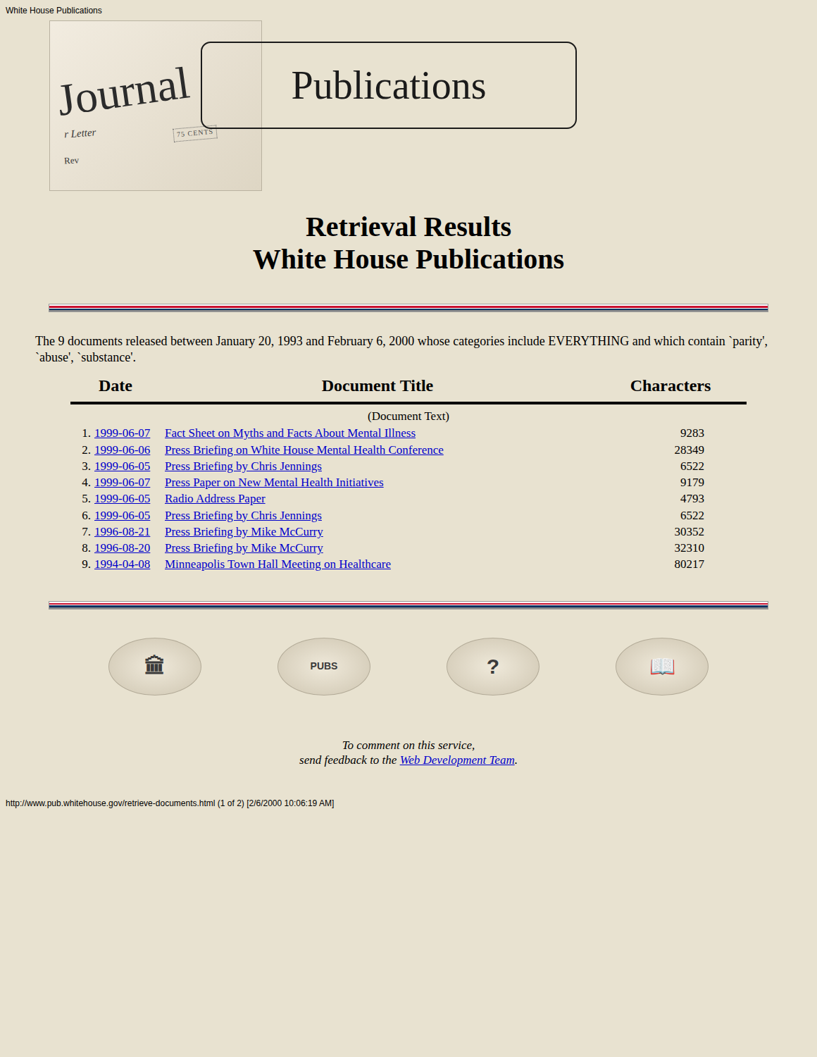White House Publications
Journal
r Letter
Rev
75 CENTS
Publications
Retrieval Results
White House Publications
The 9 documents released between January 20, 1993 and February 6, 2000 whose categories include EVERYTHING and which contain `parity', `abuse', `substance'.
| Date | Document Title | Characters |
| --- | --- | --- |
| (Document Text) |
| 1. | 1999-06-07 | Fact Sheet on Myths and Facts About Mental Illness | 9283 |
| 2. | 1999-06-06 | Press Briefing on White House Mental Health Conference | 28349 |
| 3. | 1999-06-05 | Press Briefing by Chris Jennings | 6522 |
| 4. | 1999-06-07 | Press Paper on New Mental Health Initiatives | 9179 |
| 5. | 1999-06-05 | Radio Address Paper | 4793 |
| 6. | 1999-06-05 | Press Briefing by Chris Jennings | 6522 |
| 7. | 1996-08-21 | Press Briefing by Mike McCurry | 30352 |
| 8. | 1996-08-20 | Press Briefing by Mike McCurry | 32310 |
| 9. | 1994-04-08 | Minneapolis Town Hall Meeting on Healthcare | 80217 |
🏛
PUBS
?
📖
To comment on this service,
send feedback to the Web Development Team.
http://www.pub.whitehouse.gov/retrieve-documents.html (1 of 2) [2/6/2000 10:06:19 AM]